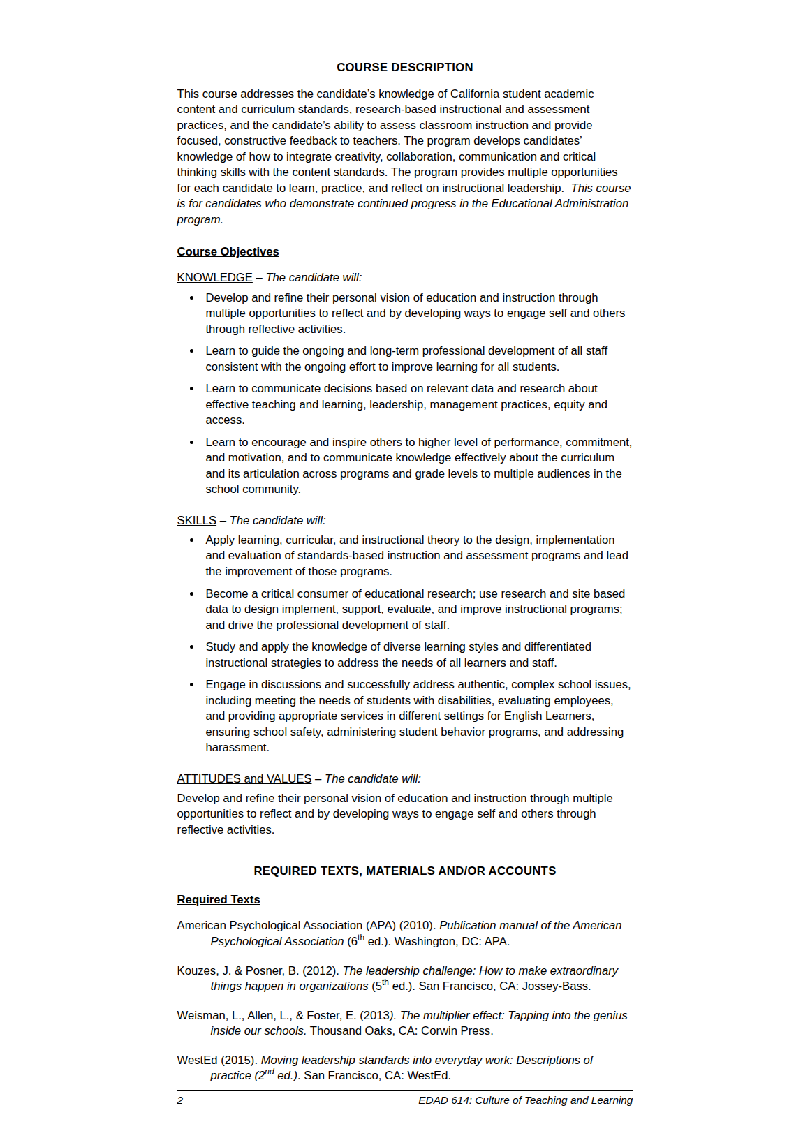COURSE DESCRIPTION
This course addresses the candidate’s knowledge of California student academic content and curriculum standards, research-based instructional and assessment practices, and the candidate’s ability to assess classroom instruction and provide focused, constructive feedback to teachers. The program develops candidates’ knowledge of how to integrate creativity, collaboration, communication and critical thinking skills with the content standards. The program provides multiple opportunities for each candidate to learn, practice, and reflect on instructional leadership. This course is for candidates who demonstrate continued progress in the Educational Administration program.
Course Objectives
KNOWLEDGE – The candidate will:
Develop and refine their personal vision of education and instruction through multiple opportunities to reflect and by developing ways to engage self and others through reflective activities.
Learn to guide the ongoing and long-term professional development of all staff consistent with the ongoing effort to improve learning for all students.
Learn to communicate decisions based on relevant data and research about effective teaching and learning, leadership, management practices, equity and access.
Learn to encourage and inspire others to higher level of performance, commitment, and motivation, and to communicate knowledge effectively about the curriculum and its articulation across programs and grade levels to multiple audiences in the school community.
SKILLS – The candidate will:
Apply learning, curricular, and instructional theory to the design, implementation and evaluation of standards-based instruction and assessment programs and lead the improvement of those programs.
Become a critical consumer of educational research; use research and site based data to design implement, support, evaluate, and improve instructional programs; and drive the professional development of staff.
Study and apply the knowledge of diverse learning styles and differentiated instructional strategies to address the needs of all learners and staff.
Engage in discussions and successfully address authentic, complex school issues, including meeting the needs of students with disabilities, evaluating employees, and providing appropriate services in different settings for English Learners, ensuring school safety, administering student behavior programs, and addressing harassment.
ATTITUDES and VALUES – The candidate will:
Develop and refine their personal vision of education and instruction through multiple opportunities to reflect and by developing ways to engage self and others through reflective activities.
REQUIRED TEXTS, MATERIALS AND/OR ACCOUNTS
Required Texts
American Psychological Association (APA) (2010). Publication manual of the American Psychological Association (6th ed.). Washington, DC: APA.
Kouzes, J. & Posner, B. (2012). The leadership challenge: How to make extraordinary things happen in organizations (5th ed.). San Francisco, CA: Jossey-Bass.
Weisman, L., Allen, L., & Foster, E. (2013). The multiplier effect: Tapping into the genius inside our schools. Thousand Oaks, CA: Corwin Press.
WestEd (2015). Moving leadership standards into everyday work: Descriptions of practice (2nd ed.). San Francisco, CA: WestEd.
2 EDAD 614: Culture of Teaching and Learning